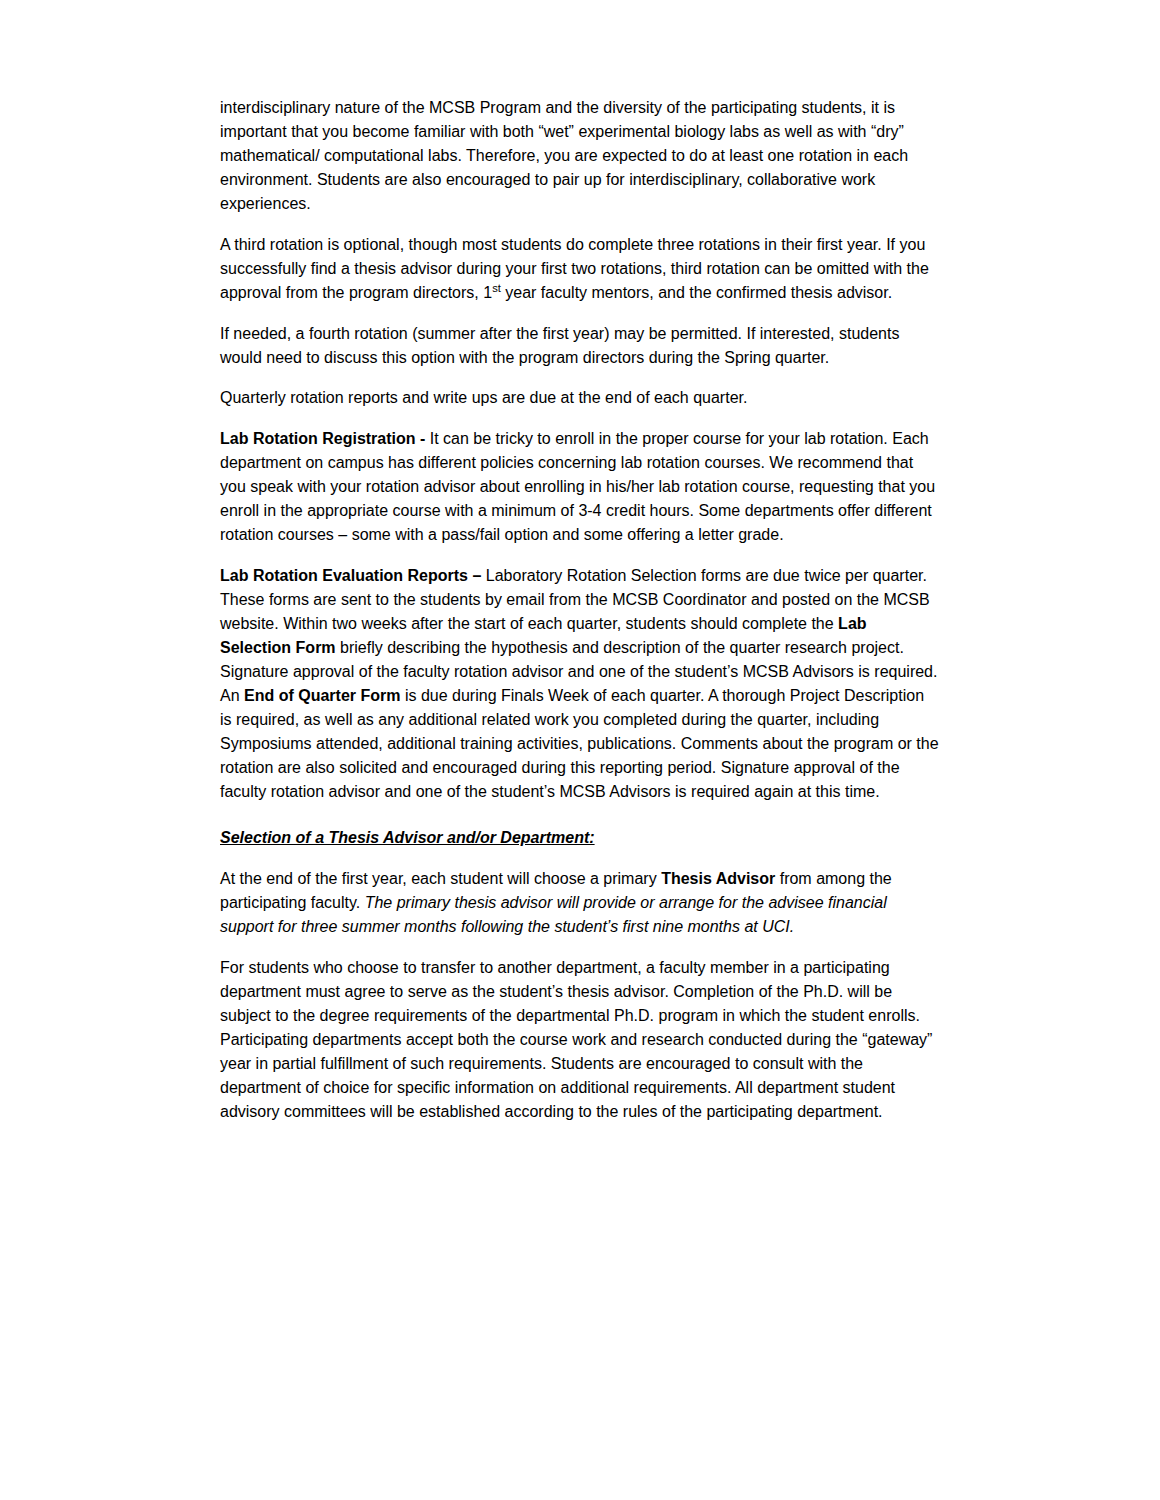interdisciplinary nature of the MCSB Program and the diversity of the participating students, it is important that you become familiar with both “wet” experimental biology labs as well as with “dry” mathematical/ computational labs. Therefore, you are expected to do at least one rotation in each environment. Students are also encouraged to pair up for interdisciplinary, collaborative work experiences.
A third rotation is optional, though most students do complete three rotations in their first year. If you successfully find a thesis advisor during your first two rotations, third rotation can be omitted with the approval from the program directors, 1st year faculty mentors, and the confirmed thesis advisor.
If needed, a fourth rotation (summer after the first year) may be permitted. If interested, students would need to discuss this option with the program directors during the Spring quarter.
Quarterly rotation reports and write ups are due at the end of each quarter.
Lab Rotation Registration - It can be tricky to enroll in the proper course for your lab rotation. Each department on campus has different policies concerning lab rotation courses. We recommend that you speak with your rotation advisor about enrolling in his/her lab rotation course, requesting that you enroll in the appropriate course with a minimum of 3-4 credit hours. Some departments offer different rotation courses – some with a pass/fail option and some offering a letter grade.
Lab Rotation Evaluation Reports – Laboratory Rotation Selection forms are due twice per quarter. These forms are sent to the students by email from the MCSB Coordinator and posted on the MCSB website. Within two weeks after the start of each quarter, students should complete the Lab Selection Form briefly describing the hypothesis and description of the quarter research project. Signature approval of the faculty rotation advisor and one of the student’s MCSB Advisors is required. An End of Quarter Form is due during Finals Week of each quarter. A thorough Project Description is required, as well as any additional related work you completed during the quarter, including Symposiums attended, additional training activities, publications. Comments about the program or the rotation are also solicited and encouraged during this reporting period. Signature approval of the faculty rotation advisor and one of the student’s MCSB Advisors is required again at this time.
Selection of a Thesis Advisor and/or Department:
At the end of the first year, each student will choose a primary Thesis Advisor from among the participating faculty. The primary thesis advisor will provide or arrange for the advisee financial support for three summer months following the student’s first nine months at UCI.
For students who choose to transfer to another department, a faculty member in a participating department must agree to serve as the student’s thesis advisor. Completion of the Ph.D. will be subject to the degree requirements of the departmental Ph.D. program in which the student enrolls. Participating departments accept both the course work and research conducted during the “gateway” year in partial fulfillment of such requirements. Students are encouraged to consult with the department of choice for specific information on additional requirements. All department student advisory committees will be established according to the rules of the participating department.